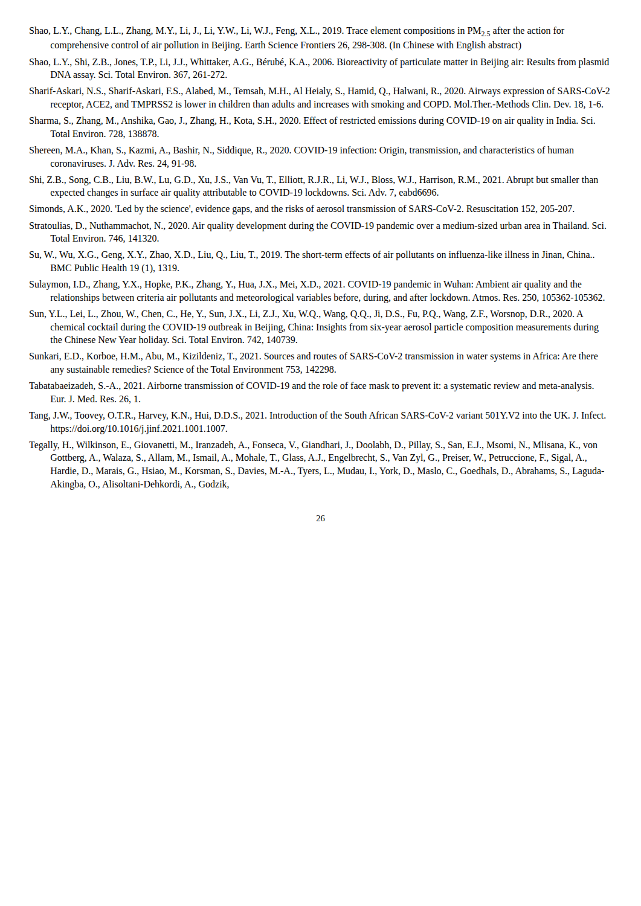Shao, L.Y., Chang, L.L., Zhang, M.Y., Li, J., Li, Y.W., Li, W.J., Feng, X.L., 2019. Trace element compositions in PM2.5 after the action for comprehensive control of air pollution in Beijing. Earth Science Frontiers 26, 298-308. (In Chinese with English abstract)
Shao, L.Y., Shi, Z.B., Jones, T.P., Li, J.J., Whittaker, A.G., Bérubé, K.A., 2006. Bioreactivity of particulate matter in Beijing air: Results from plasmid DNA assay. Sci. Total Environ. 367, 261-272.
Sharif-Askari, N.S., Sharif-Askari, F.S., Alabed, M., Temsah, M.H., Al Heialy, S., Hamid, Q., Halwani, R., 2020. Airways expression of SARS-CoV-2 receptor, ACE2, and TMPRSS2 is lower in children than adults and increases with smoking and COPD. Mol.Ther.-Methods Clin. Dev. 18, 1-6.
Sharma, S., Zhang, M., Anshika, Gao, J., Zhang, H., Kota, S.H., 2020. Effect of restricted emissions during COVID-19 on air quality in India. Sci. Total Environ. 728, 138878.
Shereen, M.A., Khan, S., Kazmi, A., Bashir, N., Siddique, R., 2020. COVID-19 infection: Origin, transmission, and characteristics of human coronaviruses. J. Adv. Res. 24, 91-98.
Shi, Z.B., Song, C.B., Liu, B.W., Lu, G.D., Xu, J.S., Van Vu, T., Elliott, R.J.R., Li, W.J., Bloss, W.J., Harrison, R.M., 2021. Abrupt but smaller than expected changes in surface air quality attributable to COVID-19 lockdowns. Sci. Adv. 7, eabd6696.
Simonds, A.K., 2020. 'Led by the science', evidence gaps, and the risks of aerosol transmission of SARS-CoV-2. Resuscitation 152, 205-207.
Stratoulias, D., Nuthammachot, N., 2020. Air quality development during the COVID-19 pandemic over a medium-sized urban area in Thailand. Sci. Total Environ. 746, 141320.
Su, W., Wu, X.G., Geng, X.Y., Zhao, X.D., Liu, Q., Liu, T., 2019. The short-term effects of air pollutants on influenza-like illness in Jinan, China.. BMC Public Health 19 (1), 1319.
Sulaymon, I.D., Zhang, Y.X., Hopke, P.K., Zhang, Y., Hua, J.X., Mei, X.D., 2021. COVID-19 pandemic in Wuhan: Ambient air quality and the relationships between criteria air pollutants and meteorological variables before, during, and after lockdown. Atmos. Res. 250, 105362-105362.
Sun, Y.L., Lei, L., Zhou, W., Chen, C., He, Y., Sun, J.X., Li, Z.J., Xu, W.Q., Wang, Q.Q., Ji, D.S., Fu, P.Q., Wang, Z.F., Worsnop, D.R., 2020. A chemical cocktail during the COVID-19 outbreak in Beijing, China: Insights from six-year aerosol particle composition measurements during the Chinese New Year holiday. Sci. Total Environ. 742, 140739.
Sunkari, E.D., Korboe, H.M., Abu, M., Kizildeniz, T., 2021. Sources and routes of SARS-CoV-2 transmission in water systems in Africa: Are there any sustainable remedies? Science of the Total Environment 753, 142298.
Tabatabaeizadeh, S.-A., 2021. Airborne transmission of COVID-19 and the role of face mask to prevent it: a systematic review and meta-analysis. Eur. J. Med. Res. 26, 1.
Tang, J.W., Toovey, O.T.R., Harvey, K.N., Hui, D.D.S., 2021. Introduction of the South African SARS-CoV-2 variant 501Y.V2 into the UK. J. Infect. https://doi.org/10.1016/j.jinf.2021.1001.1007.
Tegally, H., Wilkinson, E., Giovanetti, M., Iranzadeh, A., Fonseca, V., Giandhari, J., Doolabh, D., Pillay, S., San, E.J., Msomi, N., Mlisana, K., von Gottberg, A., Walaza, S., Allam, M., Ismail, A., Mohale, T., Glass, A.J., Engelbrecht, S., Van Zyl, G., Preiser, W., Petruccione, F., Sigal, A., Hardie, D., Marais, G., Hsiao, M., Korsman, S., Davies, M.-A., Tyers, L., Mudau, I., York, D., Maslo, C., Goedhals, D., Abrahams, S., Laguda-Akingba, O., Alisoltani-Dehkordi, A., Godzik,
26